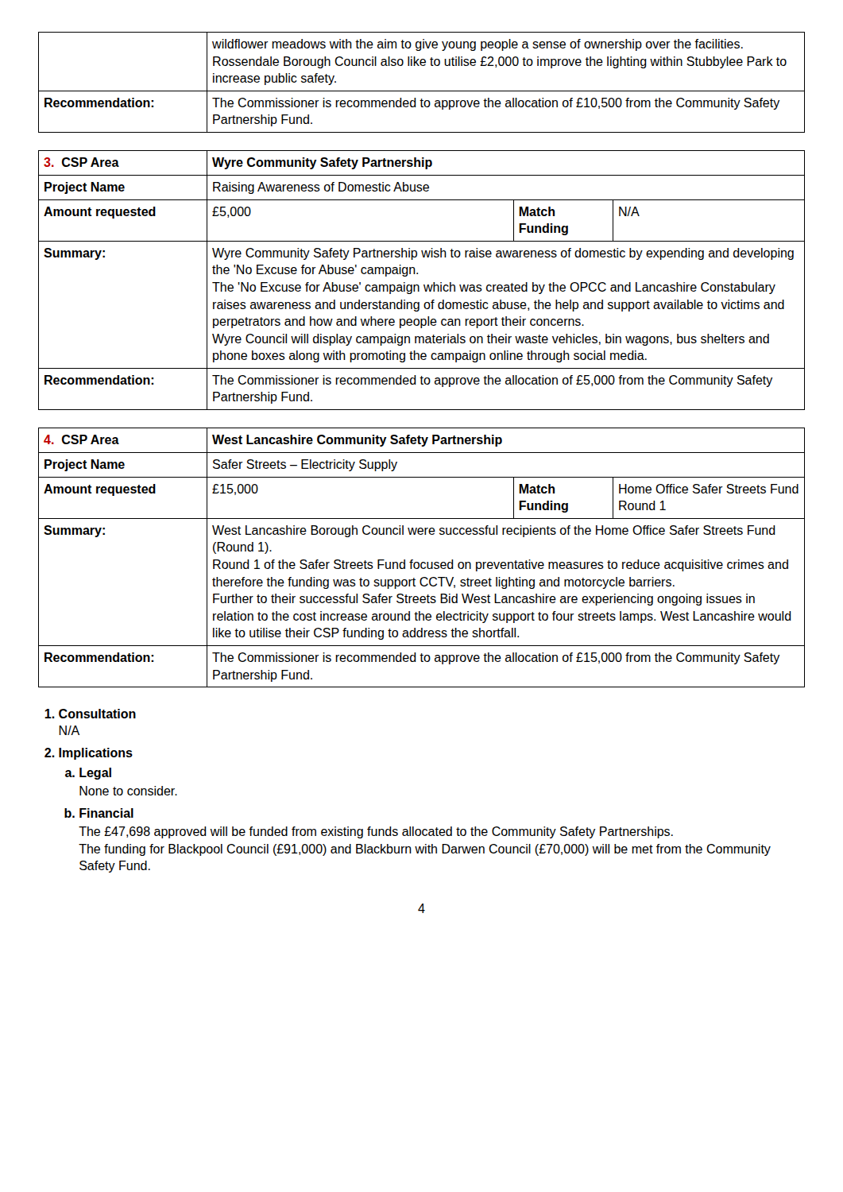| | wildflower meadows with the aim to give young people a sense of ownership over the facilities. Rossendale Borough Council also like to utilise £2,000 to improve the lighting within Stubbylee Park to increase public safety. |
| Recommendation: | The Commissioner is recommended to approve the allocation of £10,500 from the Community Safety Partnership Fund. |
| 3. CSP Area | Wyre Community Safety Partnership |
| Project Name | Raising Awareness of Domestic Abuse |
| Amount requested | £5,000 | Match Funding | N/A |
| Summary: | Wyre Community Safety Partnership wish to raise awareness of domestic by expending and developing the 'No Excuse for Abuse' campaign. The 'No Excuse for Abuse' campaign which was created by the OPCC and Lancashire Constabulary raises awareness and understanding of domestic abuse, the help and support available to victims and perpetrators and how and where people can report their concerns. Wyre Council will display campaign materials on their waste vehicles, bin wagons, bus shelters and phone boxes along with promoting the campaign online through social media. |
| Recommendation: | The Commissioner is recommended to approve the allocation of £5,000 from the Community Safety Partnership Fund. |
| 4. CSP Area | West Lancashire Community Safety Partnership |
| Project Name | Safer Streets – Electricity Supply |
| Amount requested | £15,000 | Match Funding | Home Office Safer Streets Fund Round 1 |
| Summary: | West Lancashire Borough Council were successful recipients of the Home Office Safer Streets Fund (Round 1). Round 1 of the Safer Streets Fund focused on preventative measures to reduce acquisitive crimes and therefore the funding was to support CCTV, street lighting and motorcycle barriers. Further to their successful Safer Streets Bid West Lancashire are experiencing ongoing issues in relation to the cost increase around the electricity support to four streets lamps. West Lancashire would like to utilise their CSP funding to address the shortfall. |
| Recommendation: | The Commissioner is recommended to approve the allocation of £15,000 from the Community Safety Partnership Fund. |
Consultation
N/A
Implications
Legal
None to consider.
Financial
The £47,698 approved will be funded from existing funds allocated to the Community Safety Partnerships.
The funding for Blackpool Council (£91,000) and Blackburn with Darwen Council (£70,000) will be met from the Community Safety Fund.
4